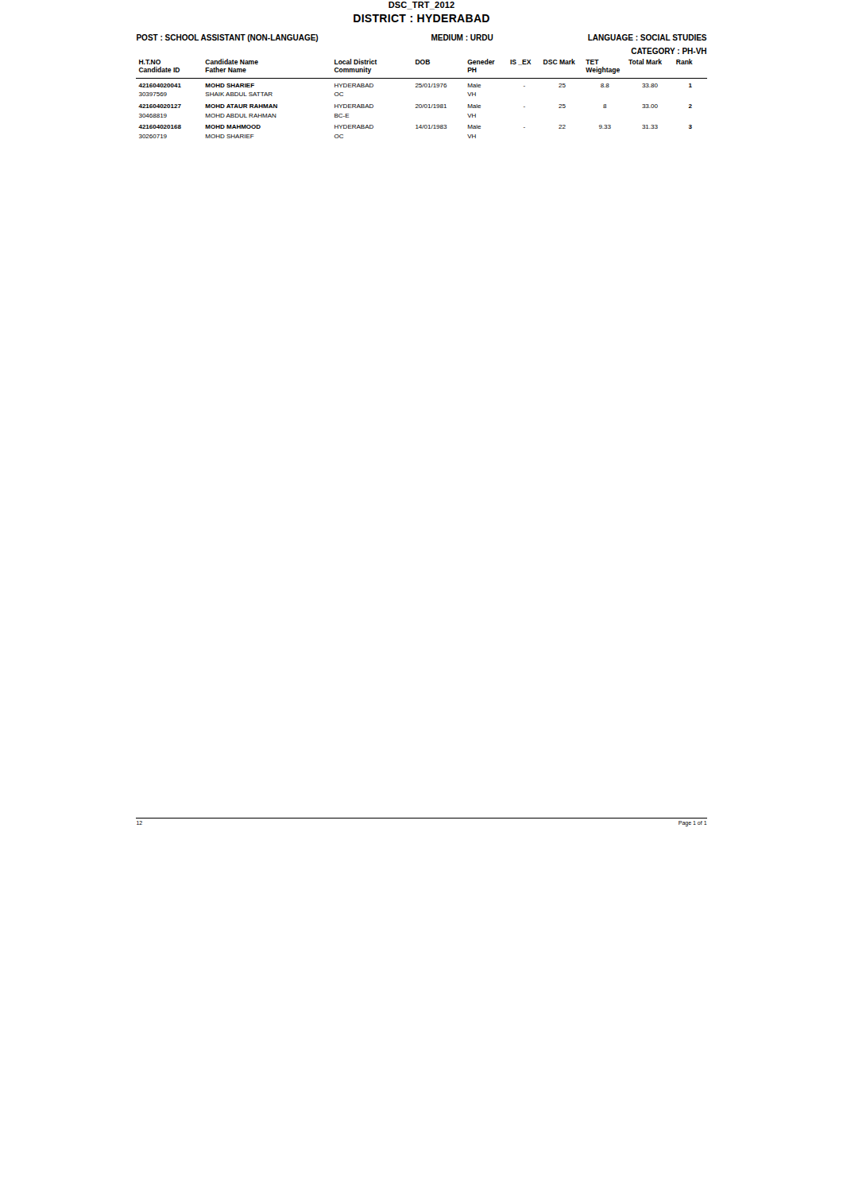DSC_TRT_2012
DISTRICT : HYDERABAD
POST : SCHOOL ASSISTANT (NON-LANGUAGE)
MEDIUM : URDU
LANGUAGE : SOCIAL STUDIES
CATEGORY : PH-VH
| H.T.NO Candidate ID | Candidate Name Father Name | Local District Community | DOB | Geneder PH | IS _EX | DSC Mark | TET Weightage | Total Mark | Rank |
| --- | --- | --- | --- | --- | --- | --- | --- | --- | --- |
| 421604020041 | MOHD SHARIEF | HYDERABAD | 25/01/1976 | Male | - | 25 | 8.8 | 33.80 | 1 |
| 30397569 | SHAIK ABDUL SATTAR | OC | | VH | | | | | |
| 421604020127 | MOHD ATAUR RAHMAN | HYDERABAD | 20/01/1981 | Male | - | 25 | 8 | 33.00 | 2 |
| 30468819 | MOHD ABDUL RAHMAN | BC-E | | VH | | | | | |
| 421604020168 | MOHD MAHMOOD | HYDERABAD | 14/01/1983 | Male | - | 22 | 9.33 | 31.33 | 3 |
| 30260719 | MOHD SHARIEF | OC | | VH | | | | | |
12
Page 1 of 1